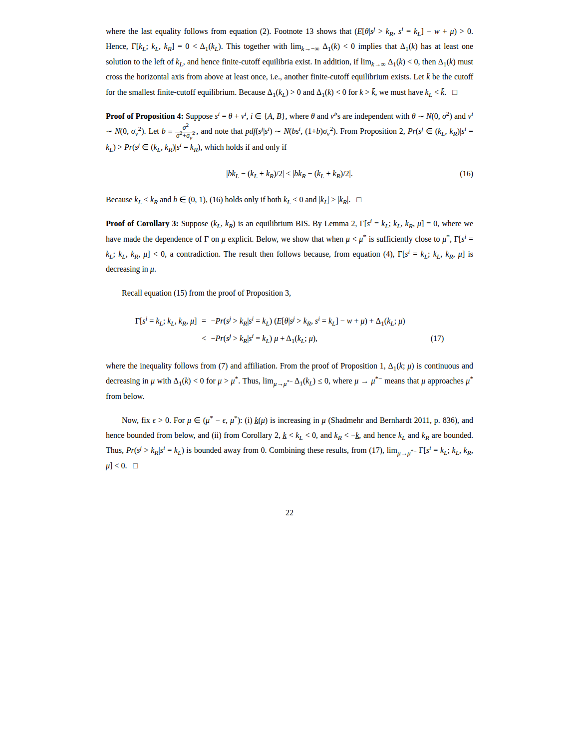where the last equality follows from equation (2). Footnote 13 shows that (E[θ|sj > kR, si = kL] − w + μ) > 0. Hence, Γ[kL; kL, kR] = 0 < Δ1(kL). This together with limk→−∞ Δ1(k) < 0 implies that Δ1(k) has at least one solution to the left of kL, and hence finite-cutoff equilibria exist. In addition, if limk→∞ Δ1(k) < 0, then Δ1(k) must cross the horizontal axis from above at least once, i.e., another finite-cutoff equilibrium exists. Let k̄ be the cutoff for the smallest finite-cutoff equilibrium. Because Δ1(kL) > 0 and Δ1(k) < 0 for k > k̄, we must have kL < k̄. □
Proof of Proposition 4: Suppose si = θ + νi, i ∈ {A, B}, where θ and νi's are independent with θ ∼ N(0, σ2) and νi ∼ N(0, σν2). Let b ≡ σ2 σ2+σν2, and note that pdf(sj|si) ∼ N(bsi, (1+b)σν2). From Proposition 2, Pr(sj ∈ (kL, kR)|si = kL) > Pr(sj ∈ (kL, kR)|si = kR), which holds if and only if
|bkL − (kL + kR)/2| < |bkR − (kL + kR)/2|. (16)
Because kL < kR and b ∈ (0, 1), (16) holds only if both kL < 0 and |kL| > |kR|. □
Proof of Corollary 3: Suppose (kL, kR) is an equilibrium BIS. By Lemma 2, Γ[si = kL; kL, kR, μ] = 0, where we have made the dependence of Γ on μ explicit. Below, we show that when μ < μ* is sufficiently close to μ*, Γ[si = kL; kL, kR, μ] < 0, a contradiction. The result then follows because, from equation (4), Γ[si = kL; kL, kR, μ] is decreasing in μ.
Recall equation (15) from the proof of Proposition 3,
| Γ[ s i = k L ; k L , k R , μ ] | = | − Pr ( s j > k R / s i = k L ) ( E [ θ / s j > k R , s i = k L ] − w + μ ) + Δ 1 ( k L ; μ ) | |
| | < | − Pr ( s j > k R / s i = k L ) μ + Δ 1 ( k L ; μ ), | (17) |
where the inequality follows from (7) and affiliation. From the proof of Proposition 1, Δ1(k; μ) is continuous and decreasing in μ with Δ1(k) < 0 for μ > μ*. Thus, limμ→μ*− Δ1(kL) ≤ 0, where μ → μ*− means that μ approaches μ* from below.
Now, fix ϵ > 0. For μ ∈ (μ* − ϵ, μ*): (i) k̲(μ) is increasing in μ (Shadmehr and Bernhardt 2011, p. 836), and hence bounded from below, and (ii) from Corollary 2, k̲ < kL < 0, and kR < −k̲, and hence kL and kR are bounded. Thus, Pr(sj > kR|si = kL) is bounded away from 0. Combining these results, from (17), limμ→μ*− Γ[si = kL; kL, kR, μ] < 0. □
22